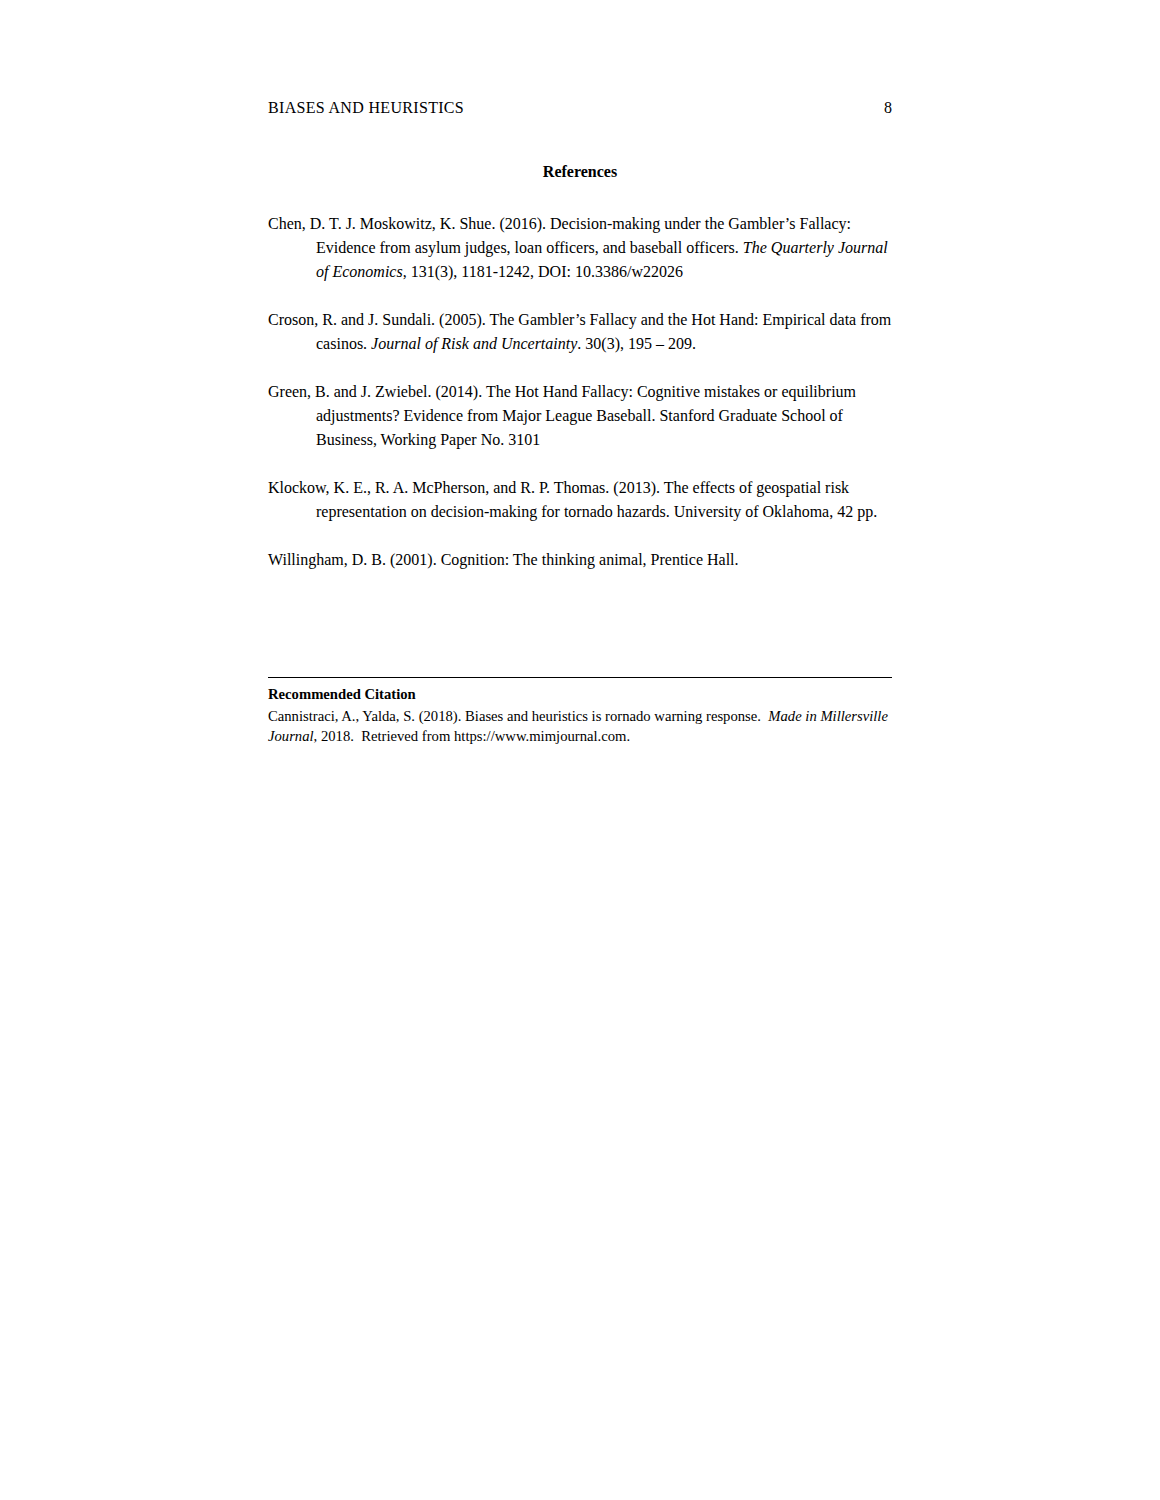BIASES AND HEURISTICS 8
References
Chen, D. T. J. Moskowitz, K. Shue. (2016). Decision-making under the Gambler’s Fallacy: Evidence from asylum judges, loan officers, and baseball officers. The Quarterly Journal of Economics, 131(3), 1181-1242, DOI: 10.3386/w22026
Croson, R. and J. Sundali. (2005). The Gambler’s Fallacy and the Hot Hand: Empirical data from casinos. Journal of Risk and Uncertainty. 30(3), 195 – 209.
Green, B. and J. Zwiebel. (2014). The Hot Hand Fallacy: Cognitive mistakes or equilibrium adjustments? Evidence from Major League Baseball. Stanford Graduate School of Business, Working Paper No. 3101
Klockow, K. E., R. A. McPherson, and R. P. Thomas. (2013). The effects of geospatial risk representation on decision-making for tornado hazards. University of Oklahoma, 42 pp.
Willingham, D. B. (2001). Cognition: The thinking animal, Prentice Hall.
Recommended Citation
Cannistraci, A., Yalda, S. (2018). Biases and heuristics is rornado warning response. Made in Millersville Journal, 2018. Retrieved from https://www.mimjournal.com.